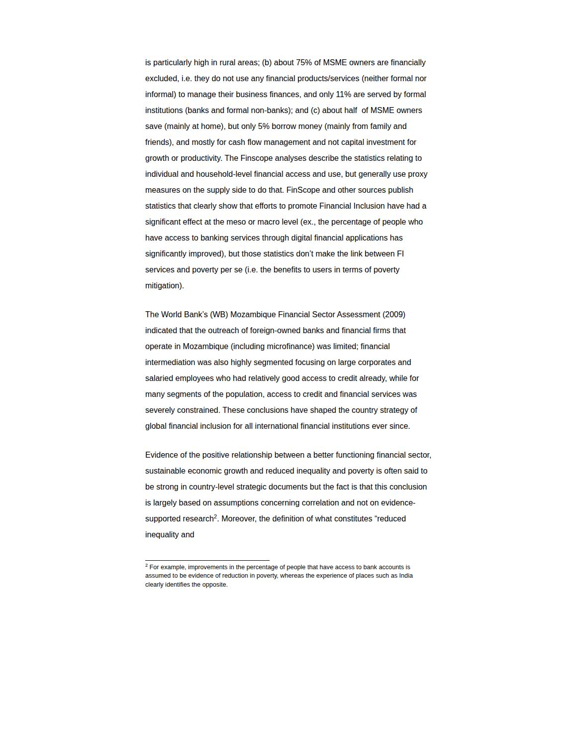is particularly high in rural areas; (b) about 75% of MSME owners are financially excluded, i.e. they do not use any financial products/services (neither formal nor informal) to manage their business finances, and only 11% are served by formal institutions (banks and formal non-banks); and (c) about half of MSME owners save (mainly at home), but only 5% borrow money (mainly from family and friends), and mostly for cash flow management and not capital investment for growth or productivity. The Finscope analyses describe the statistics relating to individual and household-level financial access and use, but generally use proxy measures on the supply side to do that. FinScope and other sources publish statistics that clearly show that efforts to promote Financial Inclusion have had a significant effect at the meso or macro level (ex., the percentage of people who have access to banking services through digital financial applications has significantly improved), but those statistics don’t make the link between FI services and poverty per se (i.e. the benefits to users in terms of poverty mitigation).
The World Bank’s (WB) Mozambique Financial Sector Assessment (2009) indicated that the outreach of foreign-owned banks and financial firms that operate in Mozambique (including microfinance) was limited; financial intermediation was also highly segmented focusing on large corporates and salaried employees who had relatively good access to credit already, while for many segments of the population, access to credit and financial services was severely constrained. These conclusions have shaped the country strategy of global financial inclusion for all international financial institutions ever since.
Evidence of the positive relationship between a better functioning financial sector, sustainable economic growth and reduced inequality and poverty is often said to be strong in country-level strategic documents but the fact is that this conclusion is largely based on assumptions concerning correlation and not on evidence-supported research2. Moreover, the definition of what constitutes “reduced inequality and
2 For example, improvements in the percentage of people that have access to bank accounts is assumed to be evidence of reduction in poverty, whereas the experience of places such as India clearly identifies the opposite.